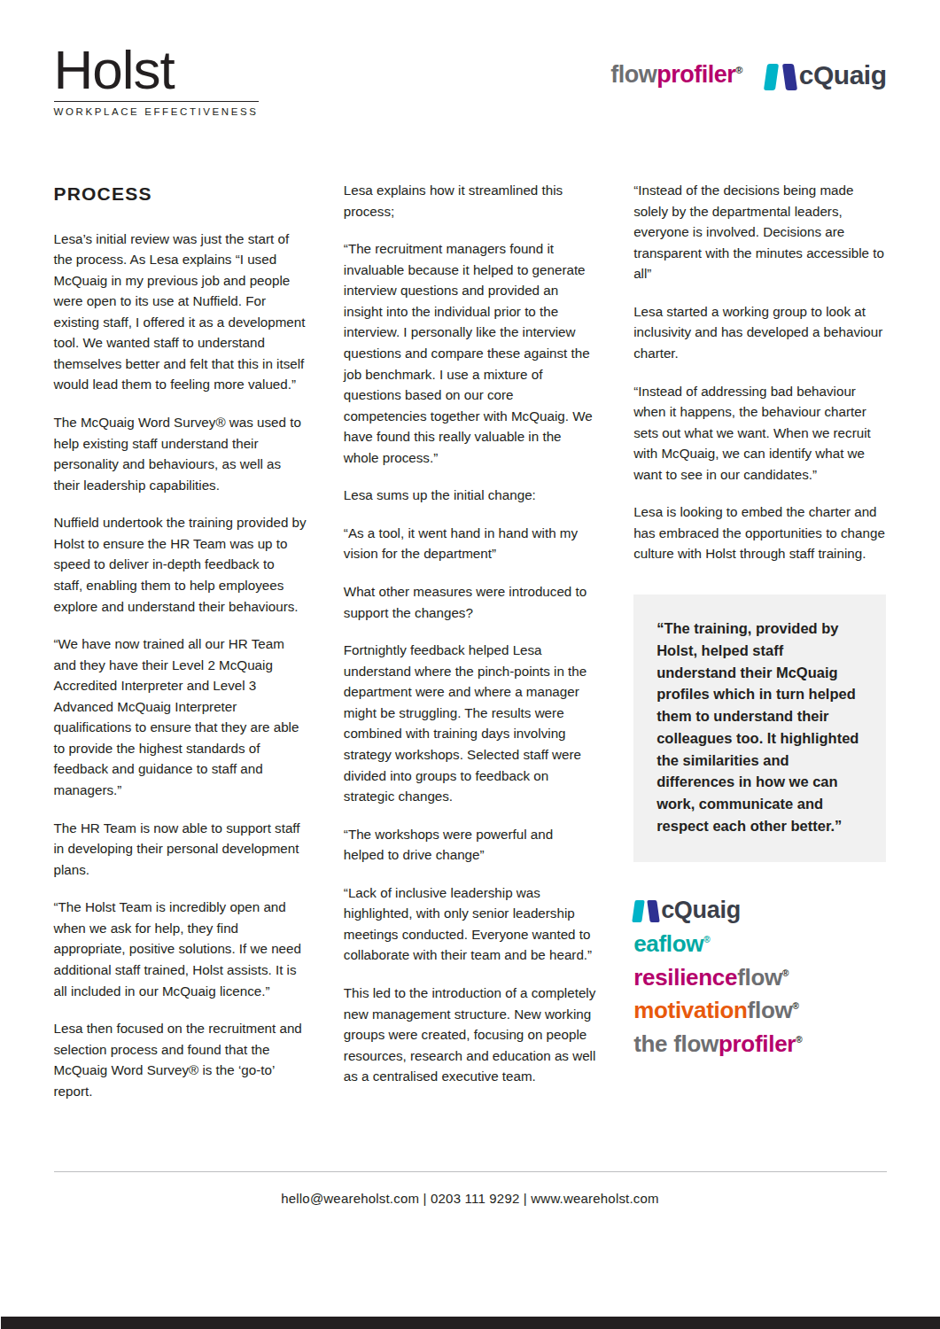Holst
WORKPLACE EFFECTIVENESS
flow profiler®
cQuaig
PROCESS
Lesa’s initial review was just the start of the process. As Lesa explains “I used McQuaig in my previous job and people were open to its use at Nuffield. For existing staff, I offered it as a development tool. We wanted staff to understand themselves better and felt that this in itself would lead them to feeling more valued.”
The McQuaig Word Survey® was used to help existing staff understand their personality and behaviours, as well as their leadership capabilities.
Nuffield undertook the training provided by Holst to ensure the HR Team was up to speed to deliver in-depth feedback to staff, enabling them to help employees explore and understand their behaviours.
“We have now trained all our HR Team and they have their Level 2 McQuaig Accredited Interpreter and Level 3 Advanced McQuaig Interpreter qualifications to ensure that they are able to provide the highest standards of feedback and guidance to staff and managers.”
The HR Team is now able to support staff in developing their personal development plans.
“The Holst Team is incredibly open and when we ask for help, they find appropriate, positive solutions. If we need additional staff trained, Holst assists. It is all included in our McQuaig licence.”
Lesa then focused on the recruitment and selection process and found that the McQuaig Word Survey® is the ‘go-to’ report.
Lesa explains how it streamlined this process;
“The recruitment managers found it invaluable because it helped to generate interview questions and provided an insight into the individual prior to the interview. I personally like the interview questions and compare these against the job benchmark. I use a mixture of questions based on our core competencies together with McQuaig. We have found this really valuable in the whole process.”
Lesa sums up the initial change:
“As a tool, it went hand in hand with my vision for the department”
What other measures were introduced to support the changes?
Fortnightly feedback helped Lesa understand where the pinch-points in the department were and where a manager might be struggling. The results were combined with training days involving strategy workshops. Selected staff were divided into groups to feedback on strategic changes.
“The workshops were powerful and helped to drive change”
“Lack of inclusive leadership was highlighted, with only senior leadership meetings conducted. Everyone wanted to collaborate with their team and be heard.”
This led to the introduction of a completely new management structure. New working groups were created, focusing on people resources, research and education as well as a centralised executive team.
“Instead of the decisions being made solely by the departmental leaders, everyone is involved. Decisions are transparent with the minutes accessible to all”
Lesa started a working group to look at inclusivity and has developed a behaviour charter.
“Instead of addressing bad behaviour when it happens, the behaviour charter sets out what we want. When we recruit with McQuaig, we can identify what we want to see in our candidates.”
Lesa is looking to embed the charter and has embraced the opportunities to change culture with Holst through staff training.
“The training, provided by Holst, helped staff understand their McQuaig profiles which in turn helped them to understand their colleagues too. It highlighted the similarities and differences in how we can work, communicate and respect each other better.”
cQuaig
eaflow®
resilience flow®
motivation flow®
the flow profiler®
hello@weareholst.com | 0203 111 9292 | www.weareholst.com